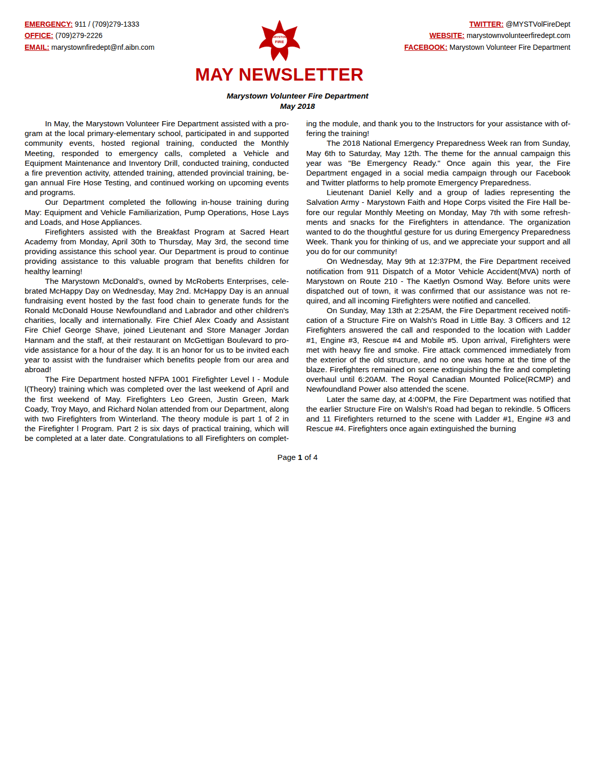EMERGENCY: 911 / (709)279-1333
OFFICE: (709)279-2226
EMAIL: marystownfiredept@nf.aibn.com
MARYSTOWN FIRE
MAY NEWSLETTER
TWITTER: @MYSTVolFireDept
WEBSITE: marystownvolunteerfiredept.com
FACEBOOK: Marystown Volunteer Fire Department
Marystown Volunteer Fire Department
May 2018
In May, the Marystown Volunteer Fire Department assisted with a program at the local primary-elementary school, participated in and supported community events, hosted regional training, conducted the Monthly Meeting, responded to emergency calls, completed a Vehicle and Equipment Maintenance and Inventory Drill, conducted training, conducted a fire prevention activity, attended training, attended provincial training, began annual Fire Hose Testing, and continued working on upcoming events and programs.
Our Department completed the following in-house training during May: Equipment and Vehicle Familiarization, Pump Operations, Hose Lays and Loads, and Hose Appliances.
Firefighters assisted with the Breakfast Program at Sacred Heart Academy from Monday, April 30th to Thursday, May 3rd, the second time providing assistance this school year. Our Department is proud to continue providing assistance to this valuable program that benefits children for healthy learning!
The Marystown McDonald's, owned by McRoberts Enterprises, celebrated McHappy Day on Wednesday, May 2nd. McHappy Day is an annual fundraising event hosted by the fast food chain to generate funds for the Ronald McDonald House Newfoundland and Labrador and other children's charities, locally and internationally. Fire Chief Alex Coady and Assistant Fire Chief George Shave, joined Lieutenant and Store Manager Jordan Hannam and the staff, at their restaurant on McGettigan Boulevard to provide assistance for a hour of the day. It is an honor for us to be invited each year to assist with the fundraiser which benefits people from our area and abroad!
The Fire Department hosted NFPA 1001 Firefighter Level I - Module l(Theory) training which was completed over the last weekend of April and the first weekend of May. Firefighters Leo Green, Justin Green, Mark Coady, Troy Mayo, and Richard Nolan attended from our Department, along with two Firefighters from Winterland. The theory module is part 1 of 2 in the Firefighter l Program. Part 2 is six days of practical training, which will be completed at a later date. Congratulations to all Firefighters on completing the module, and thank you to the Instructors for your assistance with offering the training!
The 2018 National Emergency Preparedness Week ran from Sunday, May 6th to Saturday, May 12th. The theme for the annual campaign this year was "Be Emergency Ready." Once again this year, the Fire Department engaged in a social media campaign through our Facebook and Twitter platforms to help promote Emergency Preparedness.
Lieutenant Daniel Kelly and a group of ladies representing the Salvation Army - Marystown Faith and Hope Corps visited the Fire Hall before our regular Monthly Meeting on Monday, May 7th with some refreshments and snacks for the Firefighters in attendance. The organization wanted to do the thoughtful gesture for us during Emergency Preparedness Week. Thank you for thinking of us, and we appreciate your support and all you do for our community!
On Wednesday, May 9th at 12:37PM, the Fire Department received notification from 911 Dispatch of a Motor Vehicle Accident(MVA) north of Marystown on Route 210 - The Kaetlyn Osmond Way. Before units were dispatched out of town, it was confirmed that our assistance was not required, and all incoming Firefighters were notified and cancelled.
On Sunday, May 13th at 2:25AM, the Fire Department received notification of a Structure Fire on Walsh's Road in Little Bay. 3 Officers and 12 Firefighters answered the call and responded to the location with Ladder #1, Engine #3, Rescue #4 and Mobile #5. Upon arrival, Firefighters were met with heavy fire and smoke. Fire attack commenced immediately from the exterior of the old structure, and no one was home at the time of the blaze. Firefighters remained on scene extinguishing the fire and completing overhaul until 6:20AM. The Royal Canadian Mounted Police(RCMP) and Newfoundland Power also attended the scene.
Later the same day, at 4:00PM, the Fire Department was notified that the earlier Structure Fire on Walsh's Road had began to rekindle. 5 Officers and 11 Firefighters returned to the scene with Ladder #1, Engine #3 and Rescue #4. Firefighters once again extinguished the burning
Page 1 of 4